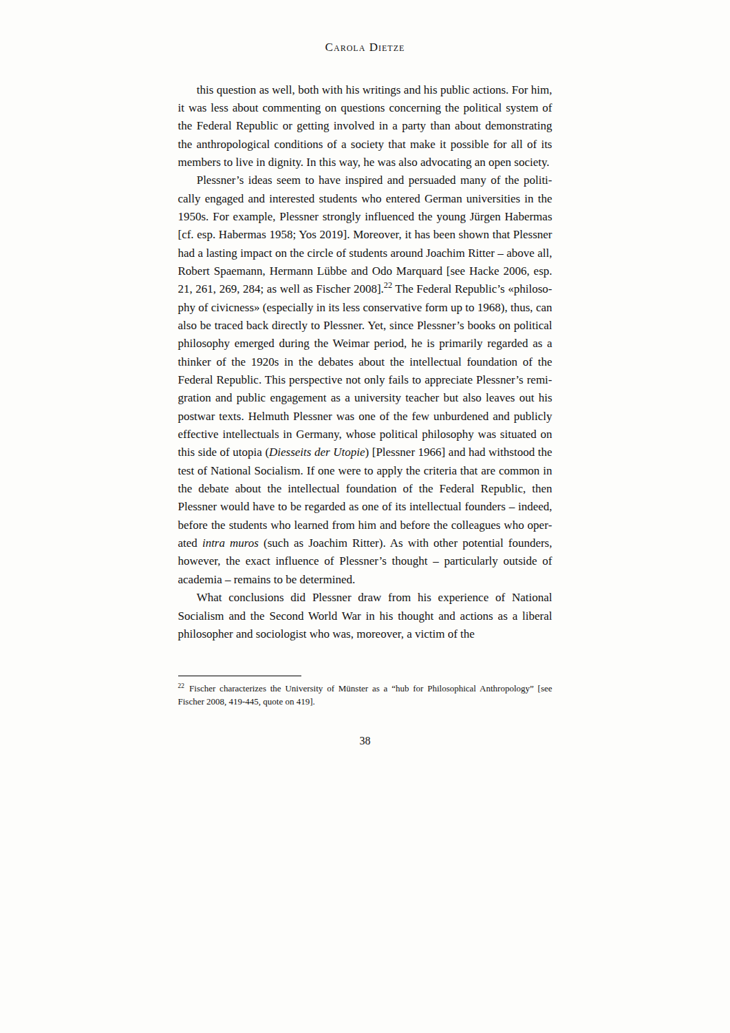Carola Dietze
this question as well, both with his writings and his public actions. For him, it was less about commenting on questions concerning the political system of the Federal Republic or getting involved in a party than about demonstrating the anthropological conditions of a society that make it possible for all of its members to live in dignity. In this way, he was also advocating an open society.
Plessner’s ideas seem to have inspired and persuaded many of the politically engaged and interested students who entered German universities in the 1950s. For example, Plessner strongly influenced the young Jürgen Habermas [cf. esp. Habermas 1958; Yos 2019]. Moreover, it has been shown that Plessner had a lasting impact on the circle of students around Joachim Ritter – above all, Robert Spaemann, Hermann Lübbe and Odo Marquard [see Hacke 2006, esp. 21, 261, 269, 284; as well as Fischer 2008].22 The Federal Republic’s «philosophy of civicness» (especially in its less conservative form up to 1968), thus, can also be traced back directly to Plessner. Yet, since Plessner’s books on political philosophy emerged during the Weimar period, he is primarily regarded as a thinker of the 1920s in the debates about the intellectual foundation of the Federal Republic. This perspective not only fails to appreciate Plessner’s remigration and public engagement as a university teacher but also leaves out his postwar texts. Helmuth Plessner was one of the few unburdened and publicly effective intellectuals in Germany, whose political philosophy was situated on this side of utopia (Diesseits der Utopie) [Plessner 1966] and had withstood the test of National Socialism. If one were to apply the criteria that are common in the debate about the intellectual foundation of the Federal Republic, then Plessner would have to be regarded as one of its intellectual founders – indeed, before the students who learned from him and before the colleagues who operated intra muros (such as Joachim Ritter). As with other potential founders, however, the exact influence of Plessner’s thought – particularly outside of academia – remains to be determined.
What conclusions did Plessner draw from his experience of National Socialism and the Second World War in his thought and actions as a liberal philosopher and sociologist who was, moreover, a victim of the
22 Fischer characterizes the University of Münster as a “hub for Philosophical Anthropology” [see Fischer 2008, 419-445, quote on 419].
38